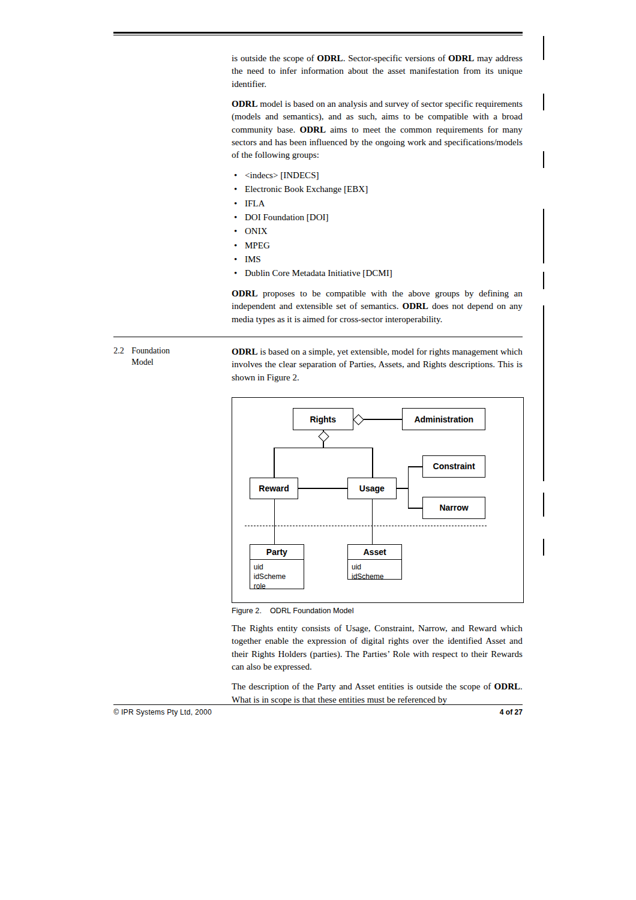is outside the scope of ODRL. Sector-specific versions of ODRL may address the need to infer information about the asset manifestation from its unique identifier.
ODRL model is based on an analysis and survey of sector specific requirements (models and semantics), and as such, aims to be compatible with a broad community base. ODRL aims to meet the common requirements for many sectors and has been influenced by the ongoing work and specifications/models of the following groups:
<indecs> [INDECS]
Electronic Book Exchange [EBX]
IFLA
DOI Foundation [DOI]
ONIX
MPEG
IMS
Dublin Core Metadata Initiative [DCMI]
ODRL proposes to be compatible with the above groups by defining an independent and extensible set of semantics. ODRL does not depend on any media types as it is aimed for cross-sector interoperability.
2.2 Foundation
Model
ODRL is based on a simple, yet extensible, model for rights management which involves the clear separation of Parties, Assets, and Rights descriptions. This is shown in Figure 2.
Rights
Administration
Reward
Usage
Constraint
Narrow
Party
uid
idScheme
role
Asset
uid
idScheme
Figure 2. ODRL Foundation Model
The Rights entity consists of Usage, Constraint, Narrow, and Reward which together enable the expression of digital rights over the identified Asset and their Rights Holders (parties). The Parties’ Role with respect to their Rewards can also be expressed.
The description of the Party and Asset entities is outside the scope of ODRL. What is in scope is that these entities must be referenced by
© IPR Systems Pty Ltd, 2000
4 of 27